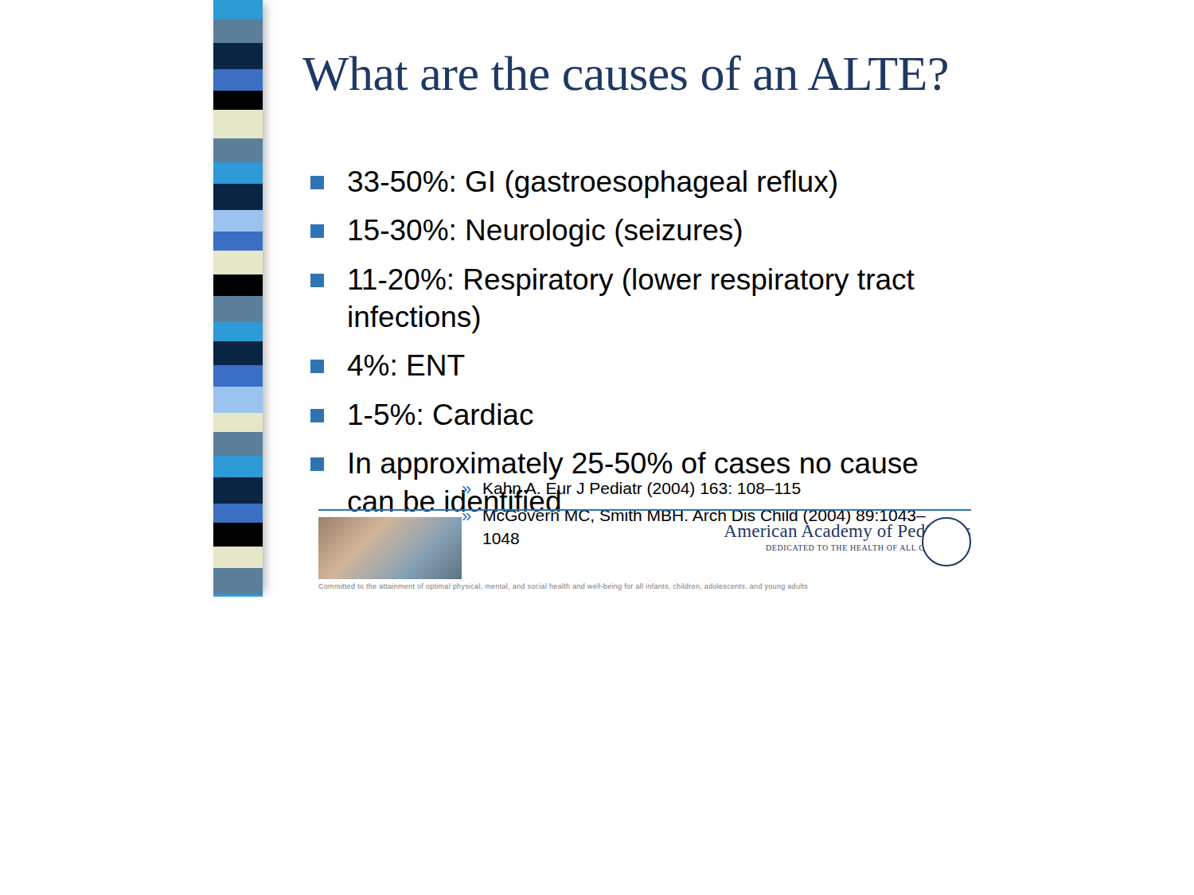What are the causes of an ALTE?
33-50%: GI (gastroesophageal reflux)
15-30%: Neurologic (seizures)
11-20%: Respiratory (lower respiratory tract infections)
4%: ENT
1-5%: Cardiac
In approximately 25-50% of cases no cause can be identified
Kahn A. Eur J Pediatr (2004) 163: 108–115
McGovern MC, Smith MBH. Arch Dis Child (2004) 89:1043–1048
American Academy of Pediatrics
DEDICATED TO THE HEALTH OF ALL CHILDREN™
Committed to the attainment of optimal physical, mental, and social health and well-being for all infants, children, adolescents, and young adults